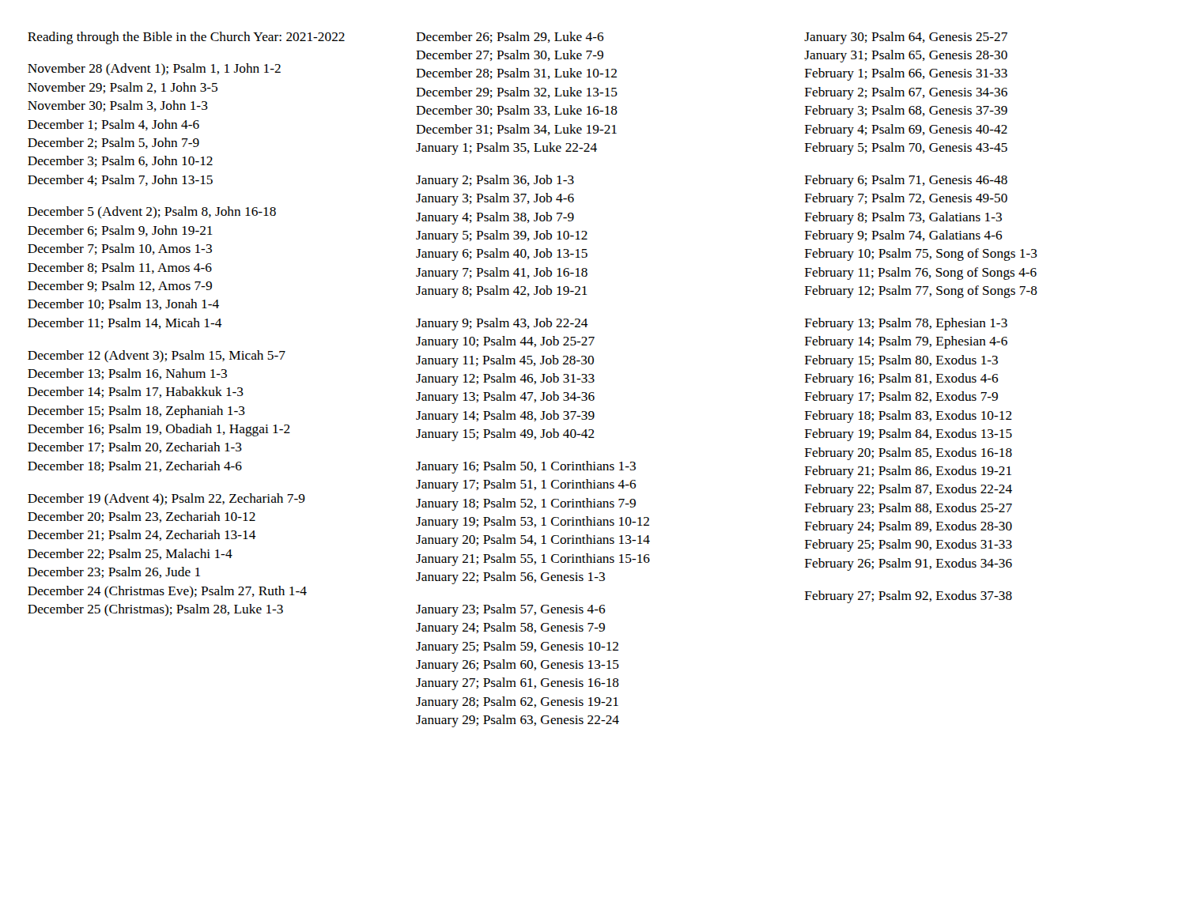Reading through the Bible in the Church Year: 2021-2022
November 28 (Advent 1); Psalm 1, 1 John 1-2
November 29; Psalm 2, 1 John 3-5
November 30; Psalm 3, John 1-3
December 1; Psalm 4, John 4-6
December 2; Psalm 5, John 7-9
December 3; Psalm 6, John 10-12
December 4; Psalm 7, John 13-15
December 5 (Advent 2); Psalm 8, John 16-18
December 6; Psalm 9, John 19-21
December 7; Psalm 10, Amos 1-3
December 8; Psalm 11, Amos 4-6
December 9; Psalm 12, Amos 7-9
December 10; Psalm 13, Jonah 1-4
December 11; Psalm 14, Micah 1-4
December 12 (Advent 3); Psalm 15, Micah 5-7
December 13; Psalm 16, Nahum 1-3
December 14; Psalm 17, Habakkuk 1-3
December 15; Psalm 18, Zephaniah 1-3
December 16; Psalm 19, Obadiah 1, Haggai 1-2
December 17; Psalm 20, Zechariah 1-3
December 18; Psalm 21, Zechariah 4-6
December 19 (Advent 4); Psalm 22, Zechariah 7-9
December 20; Psalm 23, Zechariah 10-12
December 21; Psalm 24, Zechariah 13-14
December 22; Psalm 25, Malachi 1-4
December 23; Psalm 26, Jude 1
December 24 (Christmas Eve); Psalm 27, Ruth 1-4
December 25 (Christmas); Psalm 28, Luke 1-3
December 26; Psalm 29, Luke 4-6
December 27; Psalm 30, Luke 7-9
December 28; Psalm 31, Luke 10-12
December 29; Psalm 32, Luke 13-15
December 30; Psalm 33, Luke 16-18
December 31; Psalm 34, Luke 19-21
January 1; Psalm 35, Luke 22-24
January 2; Psalm 36, Job 1-3
January 3; Psalm 37, Job 4-6
January 4; Psalm 38, Job 7-9
January 5; Psalm 39, Job 10-12
January 6; Psalm 40, Job 13-15
January 7; Psalm 41, Job 16-18
January 8; Psalm 42, Job 19-21
January 9; Psalm 43, Job 22-24
January 10; Psalm 44, Job 25-27
January 11; Psalm 45, Job 28-30
January 12; Psalm 46, Job 31-33
January 13; Psalm 47, Job 34-36
January 14; Psalm 48, Job 37-39
January 15; Psalm 49, Job 40-42
January 16; Psalm 50, 1 Corinthians 1-3
January 17; Psalm 51, 1 Corinthians 4-6
January 18; Psalm 52, 1 Corinthians 7-9
January 19; Psalm 53, 1 Corinthians 10-12
January 20; Psalm 54, 1 Corinthians 13-14
January 21; Psalm 55, 1 Corinthians 15-16
January 22; Psalm 56, Genesis 1-3
January 23; Psalm 57, Genesis 4-6
January 24; Psalm 58, Genesis 7-9
January 25; Psalm 59, Genesis 10-12
January 26; Psalm 60, Genesis 13-15
January 27; Psalm 61, Genesis 16-18
January 28; Psalm 62, Genesis 19-21
January 29; Psalm 63, Genesis 22-24
January 30; Psalm 64, Genesis 25-27
January 31; Psalm 65, Genesis 28-30
February 1; Psalm 66, Genesis 31-33
February 2; Psalm 67, Genesis 34-36
February 3; Psalm 68, Genesis 37-39
February 4; Psalm 69, Genesis 40-42
February 5; Psalm 70, Genesis 43-45
February 6; Psalm 71, Genesis 46-48
February 7; Psalm 72, Genesis 49-50
February 8; Psalm 73, Galatians 1-3
February 9; Psalm 74, Galatians 4-6
February 10; Psalm 75, Song of Songs 1-3
February 11; Psalm 76, Song of Songs 4-6
February 12; Psalm 77, Song of Songs 7-8
February 13; Psalm 78, Ephesian 1-3
February 14; Psalm 79, Ephesian 4-6
February 15; Psalm 80, Exodus 1-3
February 16; Psalm 81, Exodus 4-6
February 17; Psalm 82, Exodus 7-9
February 18; Psalm 83, Exodus 10-12
February 19; Psalm 84, Exodus 13-15
February 20; Psalm 85, Exodus 16-18
February 21; Psalm 86, Exodus 19-21
February 22; Psalm 87, Exodus 22-24
February 23; Psalm 88, Exodus 25-27
February 24; Psalm 89, Exodus 28-30
February 25; Psalm 90, Exodus 31-33
February 26; Psalm 91, Exodus 34-36
February 27; Psalm 92, Exodus 37-38